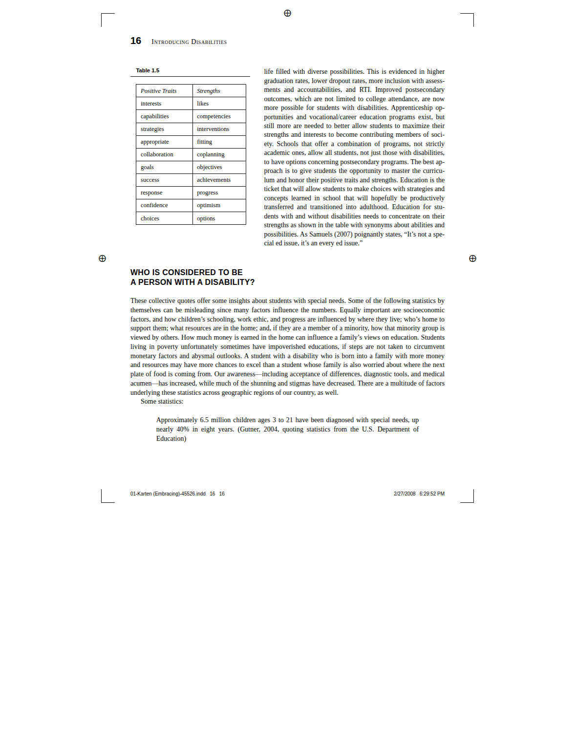⨁ ⨁ ⨁
16 Introducing Disabilities
Table 1.5
| Positive Traits | Strengths |
| --- | --- |
| interests | likes |
| capabilities | competencies |
| strategies | interventions |
| appropriate | fitting |
| collaboration | coplanning |
| goals | objectives |
| success | achievements |
| response | progress |
| confidence | optimism |
| choices | options |
life filled with diverse possibilities. This is evidenced in higher graduation rates, lower dropout rates, more inclusion with assessments and accountabilities, and RTI. Improved postsecondary outcomes, which are not limited to college attendance, are now more possible for students with disabilities. Apprenticeship opportunities and vocational/career education programs exist, but still more are needed to better allow students to maximize their strengths and interests to become contributing members of society. Schools that offer a combination of programs, not strictly academic ones, allow all students, not just those with disabilities, to have options concerning postsecondary programs. The best approach is to give students the opportunity to master the curriculum and honor their positive traits and strengths. Education is the ticket that will allow students to make choices with strategies and concepts learned in school that will hopefully be productively transferred and transitioned into adulthood. Education for students with and without disabilities needs to concentrate on their strengths as shown in the table with synonyms about abilities and possibilities. As Samuels (2007) poignantly states, “It’s not a special ed issue, it’s an every ed issue.”
WHO IS CONSIDERED TO BE
A PERSON WITH A DISABILITY?
These collective quotes offer some insights about students with special needs. Some of the following statistics by themselves can be misleading since many factors influence the numbers. Equally important are socioeconomic factors, and how children’s schooling, work ethic, and progress are influenced by where they live; who’s home to support them; what resources are in the home; and, if they are a member of a minority, how that minority group is viewed by others. How much money is earned in the home can influence a family’s views on education. Students living in poverty unfortunately sometimes have impoverished educations, if steps are not taken to circumvent monetary factors and abysmal outlooks. A student with a disability who is born into a family with more money and resources may have more chances to excel than a student whose family is also worried about where the next plate of food is coming from. Our awareness—including acceptance of differences, diagnostic tools, and medical acumen—has increased, while much of the shunning and stigmas have decreased. There are a multitude of factors underlying these statistics across geographic regions of our country, as well.
Some statistics:
Approximately 6.5 million children ages 3 to 21 have been diagnosed with special needs, up nearly 40% in eight years. (Gutner, 2004, quoting statistics from the U.S. Department of Education)
01-Karten (Embracing)-45526.indd 16 16 2/27/2008 6:29:52 PM